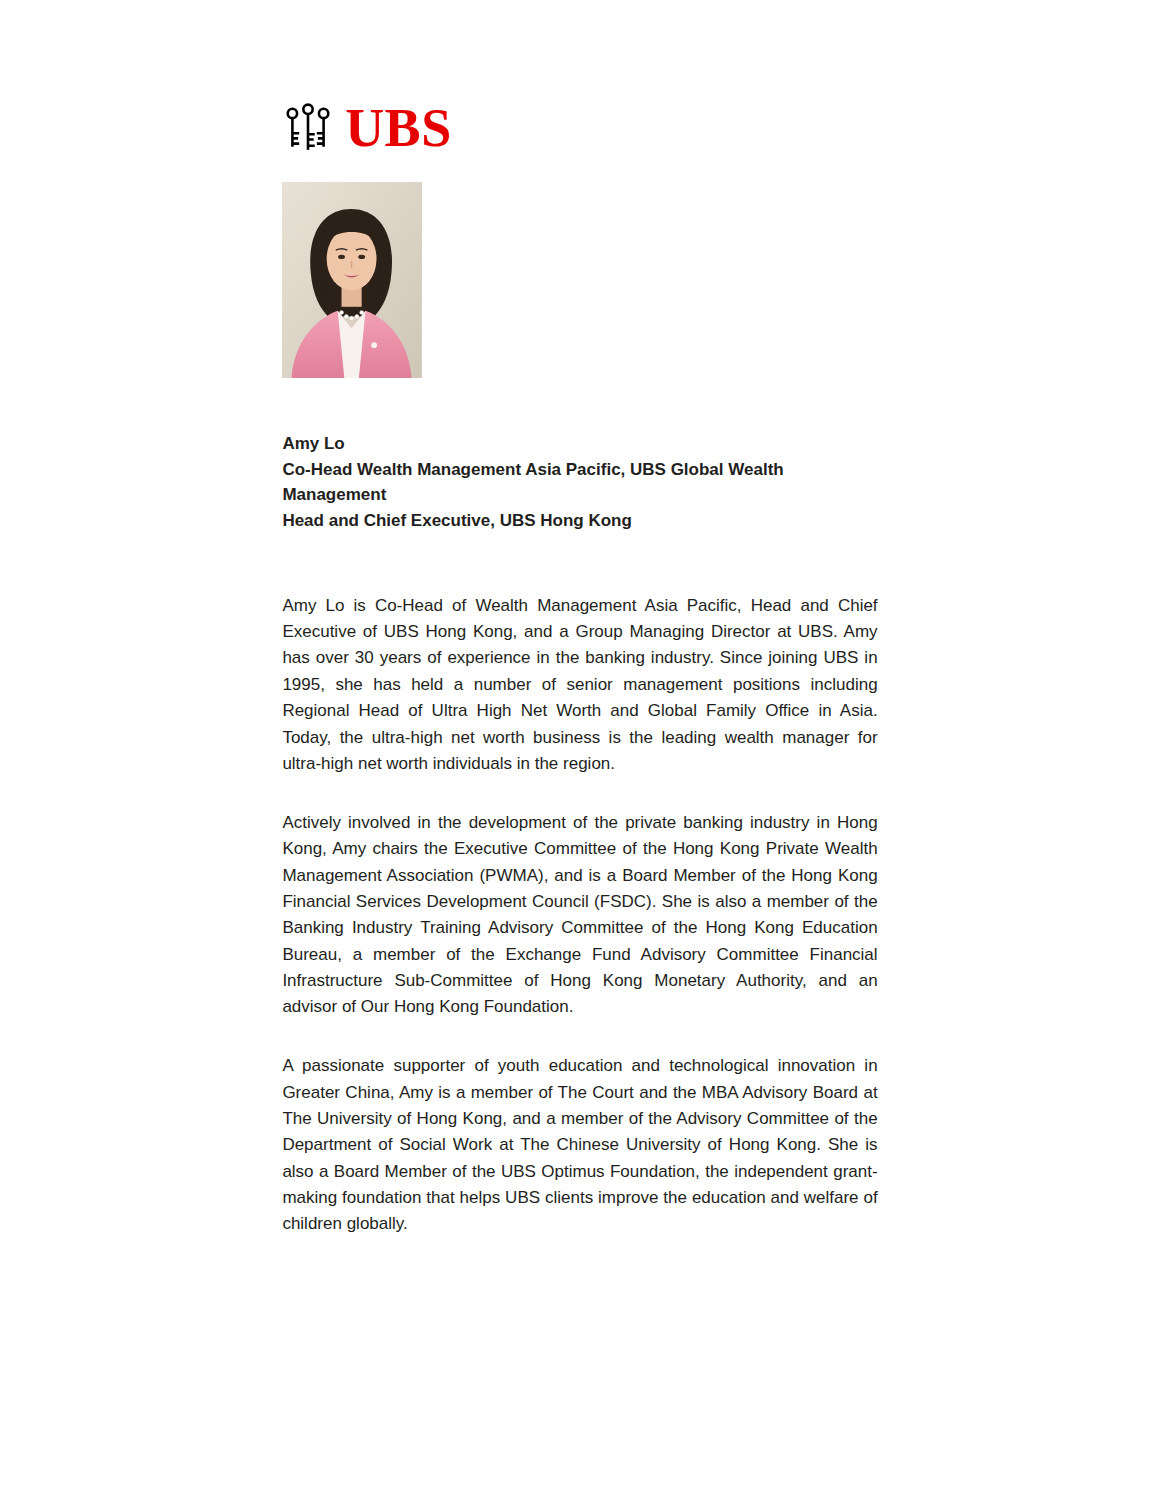UBS
Amy Lo
Co-Head Wealth Management Asia Pacific, UBS Global Wealth Management
Head and Chief Executive, UBS Hong Kong
Amy Lo is Co-Head of Wealth Management Asia Pacific, Head and Chief Executive of UBS Hong Kong, and a Group Managing Director at UBS. Amy has over 30 years of experience in the banking industry. Since joining UBS in 1995, she has held a number of senior management positions including Regional Head of Ultra High Net Worth and Global Family Office in Asia. Today, the ultra-high net worth business is the leading wealth manager for ultra-high net worth individuals in the region.
Actively involved in the development of the private banking industry in Hong Kong, Amy chairs the Executive Committee of the Hong Kong Private Wealth Management Association (PWMA), and is a Board Member of the Hong Kong Financial Services Development Council (FSDC). She is also a member of the Banking Industry Training Advisory Committee of the Hong Kong Education Bureau, a member of the Exchange Fund Advisory Committee Financial Infrastructure Sub-Committee of Hong Kong Monetary Authority, and an advisor of Our Hong Kong Foundation.
A passionate supporter of youth education and technological innovation in Greater China, Amy is a member of The Court and the MBA Advisory Board at The University of Hong Kong, and a member of the Advisory Committee of the Department of Social Work at The Chinese University of Hong Kong. She is also a Board Member of the UBS Optimus Foundation, the independent grant-making foundation that helps UBS clients improve the education and welfare of children globally.